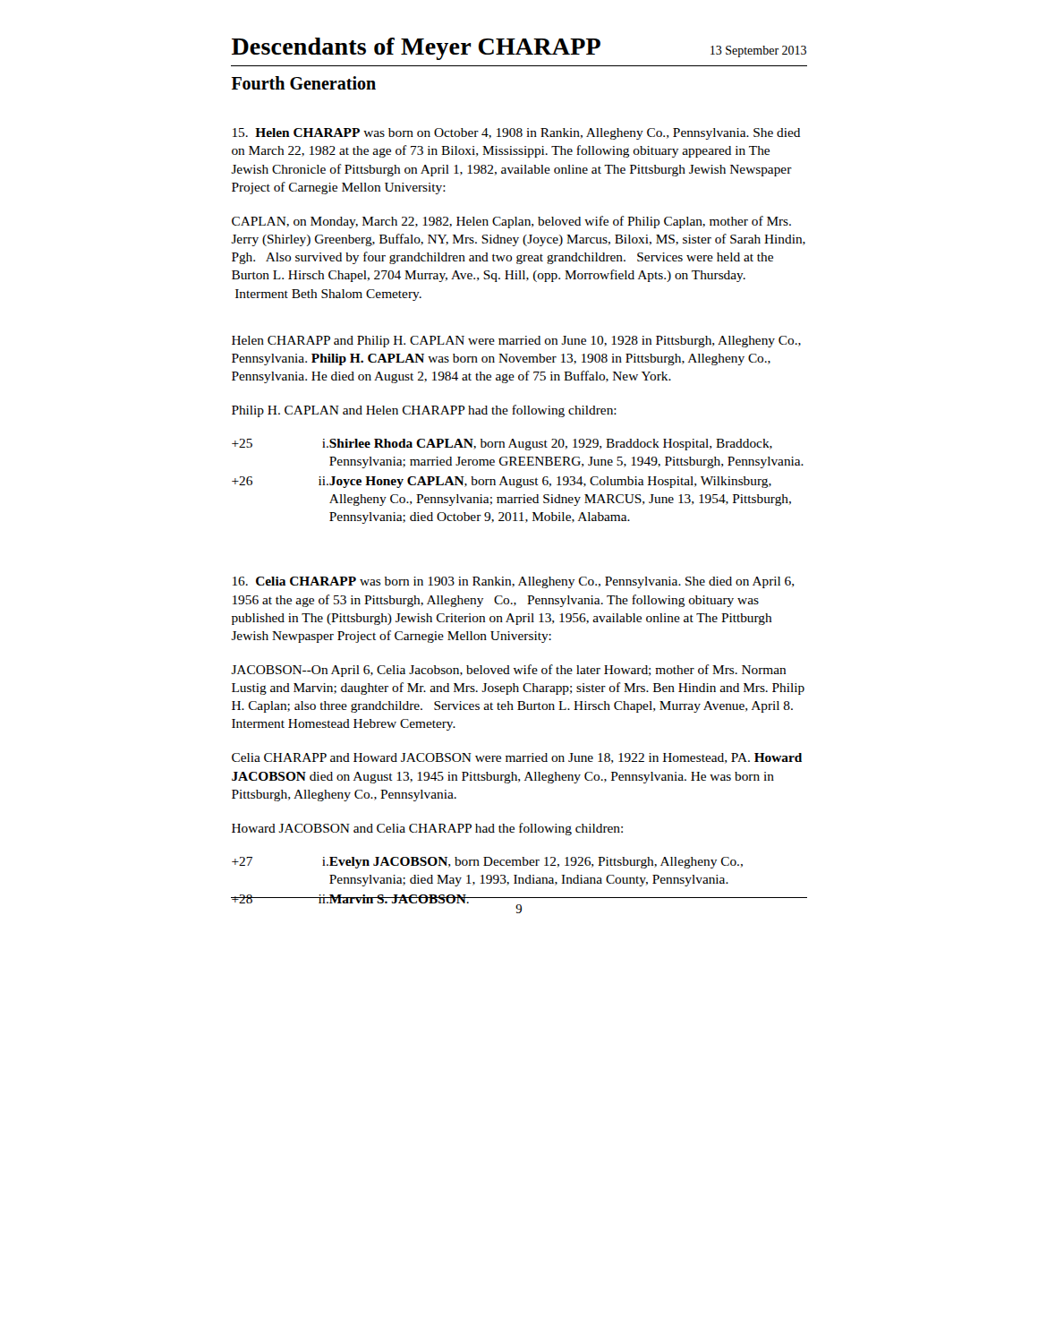Descendants of Meyer CHARAPP
13 September 2013
Fourth Generation
15. Helen CHARAPP was born on October 4, 1908 in Rankin, Allegheny Co., Pennsylvania. She died on March 22, 1982 at the age of 73 in Biloxi, Mississippi. The following obituary appeared in The Jewish Chronicle of Pittsburgh on April 1, 1982, available online at The Pittsburgh Jewish Newspaper Project of Carnegie Mellon University:
CAPLAN, on Monday, March 22, 1982, Helen Caplan, beloved wife of Philip Caplan, mother of Mrs. Jerry (Shirley) Greenberg, Buffalo, NY, Mrs. Sidney (Joyce) Marcus, Biloxi, MS, sister of Sarah Hindin, Pgh. Also survived by four grandchildren and two great grandchildren. Services were held at the Burton L. Hirsch Chapel, 2704 Murray, Ave., Sq. Hill, (opp. Morrowfield Apts.) on Thursday. Interment Beth Shalom Cemetery.
Helen CHARAPP and Philip H. CAPLAN were married on June 10, 1928 in Pittsburgh, Allegheny Co., Pennsylvania. Philip H. CAPLAN was born on November 13, 1908 in Pittsburgh, Allegheny Co., Pennsylvania. He died on August 2, 1984 at the age of 75 in Buffalo, New York.
Philip H. CAPLAN and Helen CHARAPP had the following children:
| +25 | i. | Shirlee Rhoda CAPLAN , born August 20, 1929, Braddock Hospital, Braddock, Pennsylvania; married Jerome GREENBERG, June 5, 1949, Pittsburgh, Pennsylvania. |
| +26 | ii. | Joyce Honey CAPLAN , born August 6, 1934, Columbia Hospital, Wilkinsburg, Allegheny Co., Pennsylvania; married Sidney MARCUS, June 13, 1954, Pittsburgh, Pennsylvania; died October 9, 2011, Mobile, Alabama. |
16. Celia CHARAPP was born in 1903 in Rankin, Allegheny Co., Pennsylvania. She died on April 6, 1956 at the age of 53 in Pittsburgh, Allegheny Co., Pennsylvania. The following obituary was published in The (Pittsburgh) Jewish Criterion on April 13, 1956, available online at The Pittburgh Jewish Newpasper Project of Carnegie Mellon University:
JACOBSON--On April 6, Celia Jacobson, beloved wife of the later Howard; mother of Mrs. Norman Lustig and Marvin; daughter of Mr. and Mrs. Joseph Charapp; sister of Mrs. Ben Hindin and Mrs. Philip H. Caplan; also three grandchildre. Services at teh Burton L. Hirsch Chapel, Murray Avenue, April 8. Interment Homestead Hebrew Cemetery.
Celia CHARAPP and Howard JACOBSON were married on June 18, 1922 in Homestead, PA. Howard JACOBSON died on August 13, 1945 in Pittsburgh, Allegheny Co., Pennsylvania. He was born in Pittsburgh, Allegheny Co., Pennsylvania.
Howard JACOBSON and Celia CHARAPP had the following children:
| +27 | i. | Evelyn JACOBSON , born December 12, 1926, Pittsburgh, Allegheny Co., Pennsylvania; died May 1, 1993, Indiana, Indiana County, Pennsylvania. |
| +28 | ii. | Marvin S. JACOBSON . |
9